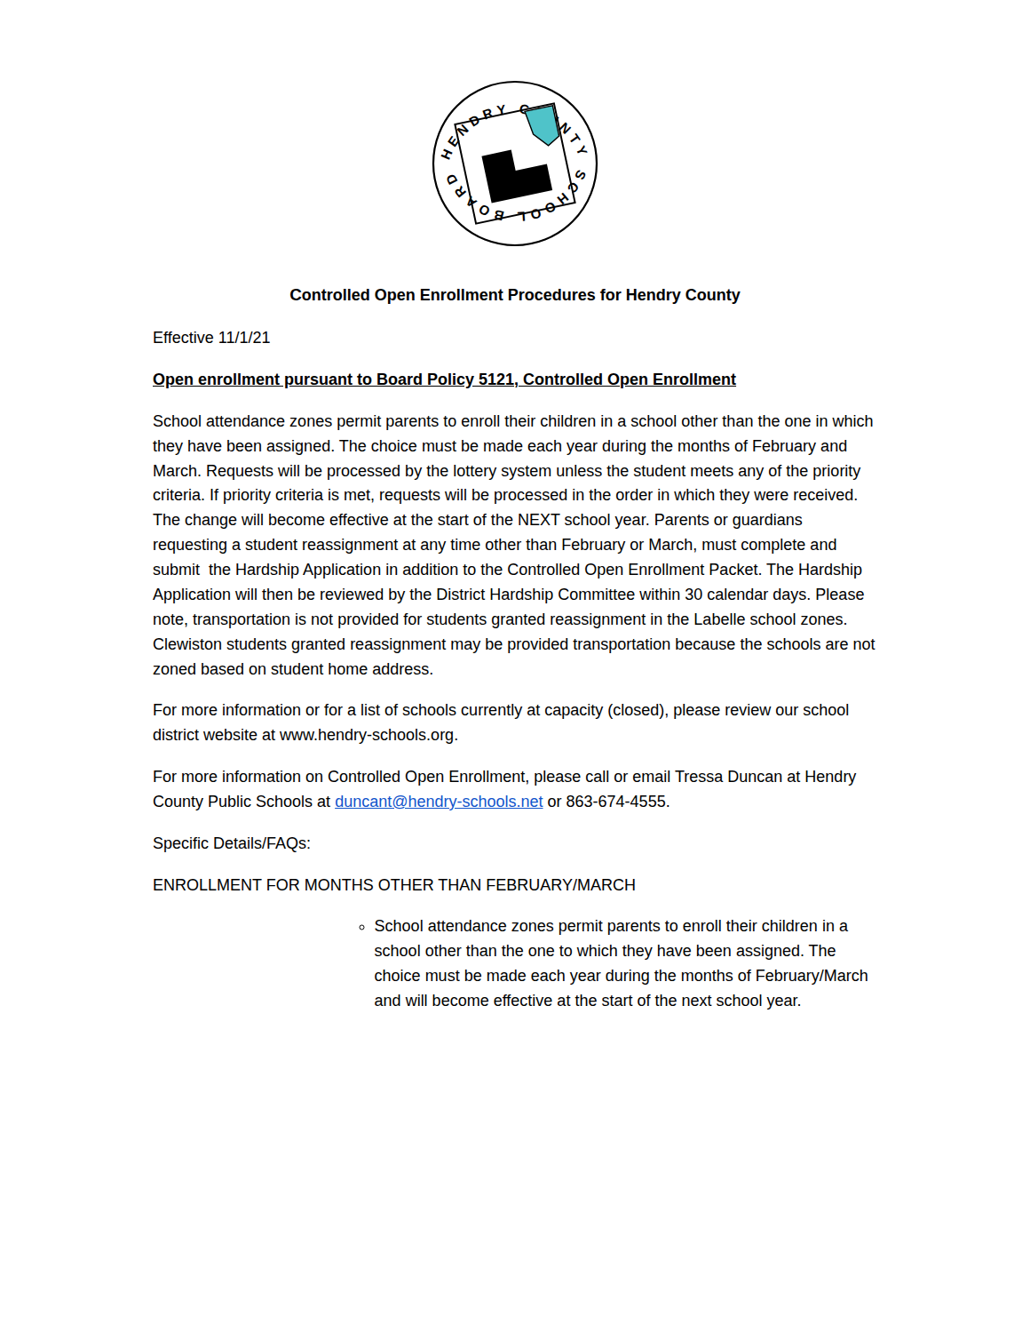HENDRY COUNTY SCHOOL BOARD
Controlled Open Enrollment Procedures for Hendry County
Effective 11/1/21
Open enrollment pursuant to Board Policy 5121, Controlled Open Enrollment
School attendance zones permit parents to enroll their children in a school other than the one in which they have been assigned. The choice must be made each year during the months of February and March. Requests will be processed by the lottery system unless the student meets any of the priority criteria. If priority criteria is met, requests will be processed in the order in which they were received. The change will become effective at the start of the NEXT school year. Parents or guardians requesting a student reassignment at any time other than February or March, must complete and submit the Hardship Application in addition to the Controlled Open Enrollment Packet. The Hardship Application will then be reviewed by the District Hardship Committee within 30 calendar days. Please note, transportation is not provided for students granted reassignment in the Labelle school zones. Clewiston students granted reassignment may be provided transportation because the schools are not zoned based on student home address.
For more information or for a list of schools currently at capacity (closed), please review our school district website at www.hendry-schools.org.
For more information on Controlled Open Enrollment, please call or email Tressa Duncan at Hendry County Public Schools at duncant@hendry-schools.net or 863-674-4555.
Specific Details/FAQs:
ENROLLMENT FOR MONTHS OTHER THAN FEBRUARY/MARCH
School attendance zones permit parents to enroll their children in a school other than the one to which they have been assigned. The choice must be made each year during the months of February/March and will become effective at the start of the next school year.